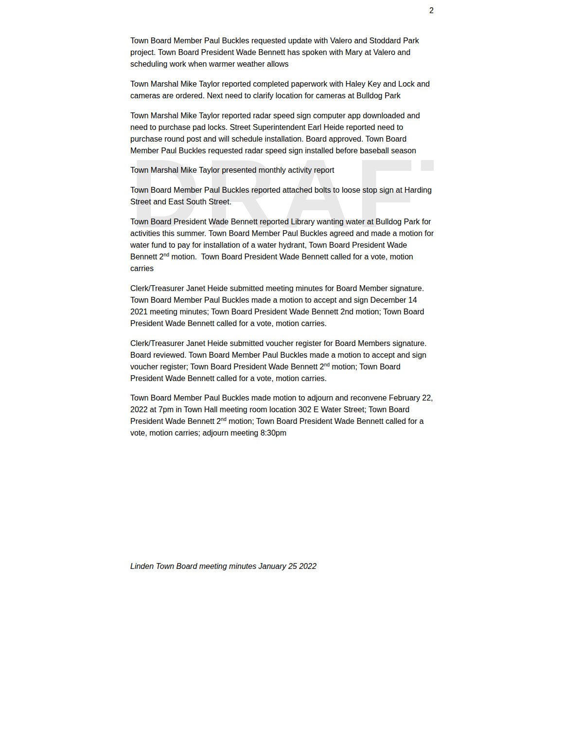2
DRAFT
Town Board Member Paul Buckles requested update with Valero and Stoddard Park project. Town Board President Wade Bennett has spoken with Mary at Valero and scheduling work when warmer weather allows
Town Marshal Mike Taylor reported completed paperwork with Haley Key and Lock and cameras are ordered. Next need to clarify location for cameras at Bulldog Park
Town Marshal Mike Taylor reported radar speed sign computer app downloaded and need to purchase pad locks. Street Superintendent Earl Heide reported need to purchase round post and will schedule installation. Board approved. Town Board Member Paul Buckles requested radar speed sign installed before baseball season
Town Marshal Mike Taylor presented monthly activity report
Town Board Member Paul Buckles reported attached bolts to loose stop sign at Harding Street and East South Street.
Town Board President Wade Bennett reported Library wanting water at Bulldog Park for activities this summer. Town Board Member Paul Buckles agreed and made a motion for water fund to pay for installation of a water hydrant, Town Board President Wade Bennett 2nd motion. Town Board President Wade Bennett called for a vote, motion carries
Clerk/Treasurer Janet Heide submitted meeting minutes for Board Member signature. Town Board Member Paul Buckles made a motion to accept and sign December 14 2021 meeting minutes; Town Board President Wade Bennett 2nd motion; Town Board President Wade Bennett called for a vote, motion carries.
Clerk/Treasurer Janet Heide submitted voucher register for Board Members signature. Board reviewed. Town Board Member Paul Buckles made a motion to accept and sign voucher register; Town Board President Wade Bennett 2nd motion; Town Board President Wade Bennett called for a vote, motion carries.
Town Board Member Paul Buckles made motion to adjourn and reconvene February 22, 2022 at 7pm in Town Hall meeting room location 302 E Water Street; Town Board President Wade Bennett 2nd motion; Town Board President Wade Bennett called for a vote, motion carries; adjourn meeting 8:30pm
Linden Town Board meeting minutes January 25 2022